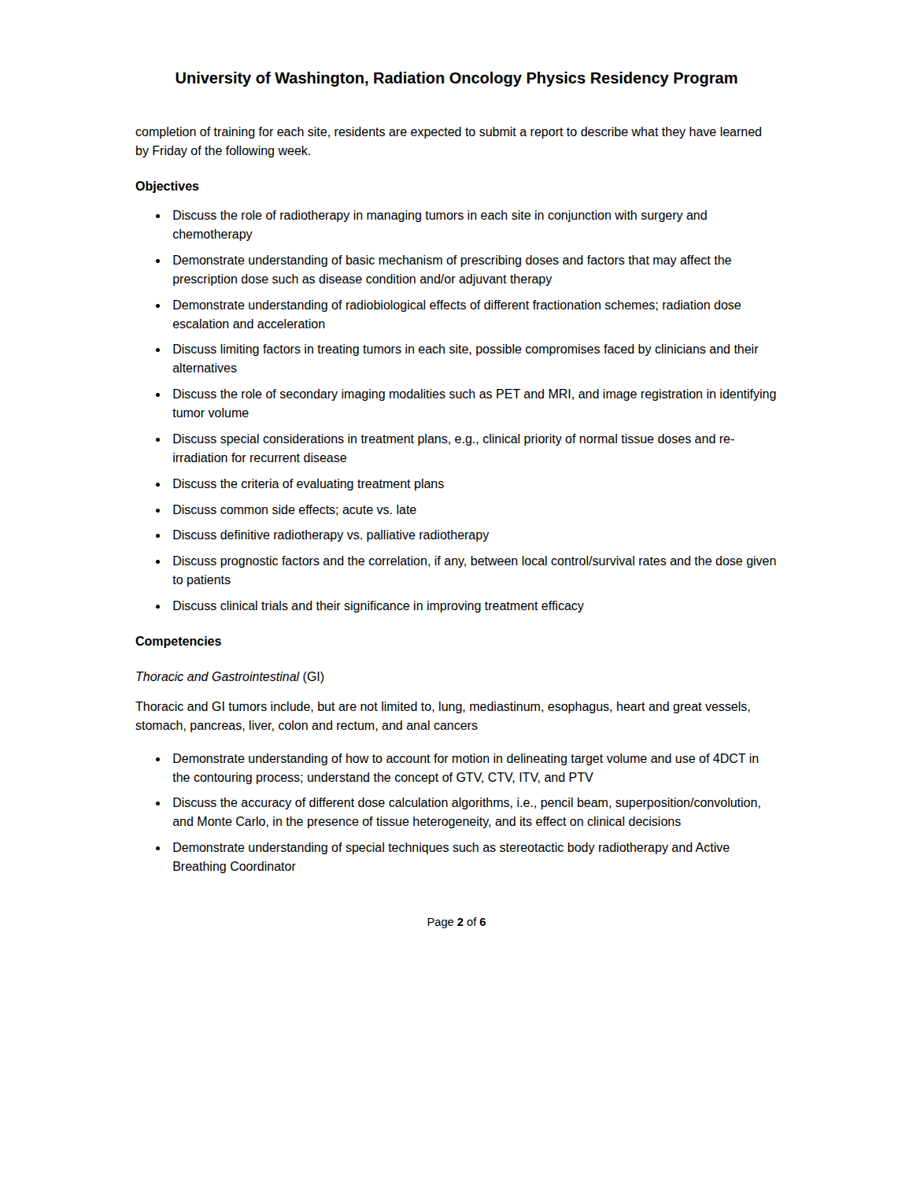University of Washington, Radiation Oncology Physics Residency Program
completion of training for each site, residents are expected to submit a report to describe what they have learned by Friday of the following week.
Objectives
Discuss the role of radiotherapy in managing tumors in each site in conjunction with surgery and chemotherapy
Demonstrate understanding of basic mechanism of prescribing doses and factors that may affect the prescription dose such as disease condition and/or adjuvant therapy
Demonstrate understanding of radiobiological effects of different fractionation schemes; radiation dose escalation and acceleration
Discuss limiting factors in treating tumors in each site, possible compromises faced by clinicians and their alternatives
Discuss the role of secondary imaging modalities such as PET and MRI, and image registration in identifying tumor volume
Discuss special considerations in treatment plans, e.g., clinical priority of normal tissue doses and re-irradiation for recurrent disease
Discuss the criteria of evaluating treatment plans
Discuss common side effects; acute vs. late
Discuss definitive radiotherapy vs. palliative radiotherapy
Discuss prognostic factors and the correlation, if any, between local control/survival rates and the dose given to patients
Discuss clinical trials and their significance in improving treatment efficacy
Competencies
Thoracic and Gastrointestinal (GI)
Thoracic and GI tumors include, but are not limited to, lung, mediastinum, esophagus, heart and great vessels, stomach, pancreas, liver, colon and rectum, and anal cancers
Demonstrate understanding of how to account for motion in delineating target volume and use of 4DCT in the contouring process; understand the concept of GTV, CTV, ITV, and PTV
Discuss the accuracy of different dose calculation algorithms, i.e., pencil beam, superposition/convolution, and Monte Carlo, in the presence of tissue heterogeneity, and its effect on clinical decisions
Demonstrate understanding of special techniques such as stereotactic body radiotherapy and Active Breathing Coordinator
Page 2 of 6